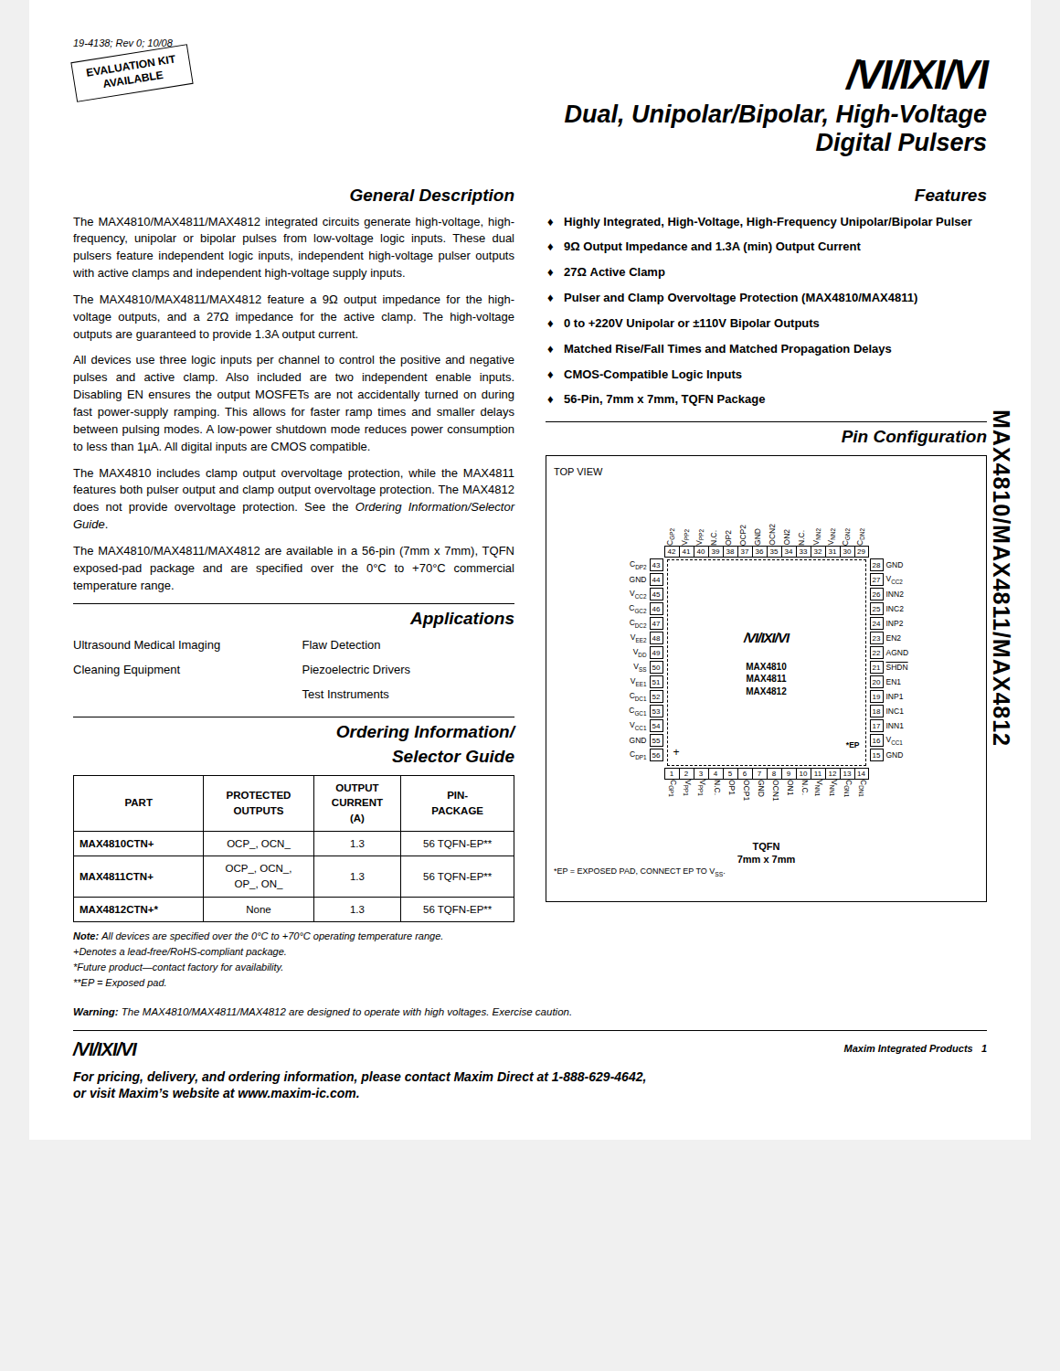19-4138; Rev 0; 10/08
EVALUATION KIT
AVAILABLE
/VI/IXI/VI
Dual, Unipolar/Bipolar, High-Voltage
Digital Pulsers
MAX4810/MAX4811/MAX4812
General Description
The MAX4810/MAX4811/MAX4812 integrated circuits generate high-voltage, high-frequency, unipolar or bipolar pulses from low-voltage logic inputs. These dual pulsers feature independent logic inputs, independent high-voltage pulser outputs with active clamps and independent high-voltage supply inputs.
The MAX4810/MAX4811/MAX4812 feature a 9Ω output impedance for the high-voltage outputs, and a 27Ω impedance for the active clamp. The high-voltage outputs are guaranteed to provide 1.3A output current.
All devices use three logic inputs per channel to control the positive and negative pulses and active clamp. Also included are two independent enable inputs. Disabling EN ensures the output MOSFETs are not accidentally turned on during fast power-supply ramping. This allows for faster ramp times and smaller delays between pulsing modes. A low-power shutdown mode reduces power consumption to less than 1µA. All digital inputs are CMOS compatible.
The MAX4810 includes clamp output overvoltage protection, while the MAX4811 features both pulser output and clamp output overvoltage protection. The MAX4812 does not provide overvoltage protection. See the Ordering Information/Selector Guide.
The MAX4810/MAX4811/MAX4812 are available in a 56-pin (7mm x 7mm), TQFN exposed-pad package and are specified over the 0°C to +70°C commercial temperature range.
Applications
Ultrasound Medical Imaging
Cleaning Equipment
Flaw Detection
Piezoelectric Drivers
Test Instruments
Ordering Information/
Selector Guide
| PART | PROTECTED OUTPUTS | OUTPUT CURRENT (A) | PIN- PACKAGE |
| --- | --- | --- | --- |
| MAX4810CTN+ | OCP_, OCN_ | 1.3 | 56 TQFN-EP** |
| MAX4811CTN+ | OCP_, OCN_, OP_, ON_ | 1.3 | 56 TQFN-EP** |
| MAX4812CTN+* | None | 1.3 | 56 TQFN-EP** |
Note: All devices are specified over the 0°C to +70°C operating temperature range.
+Denotes a lead-free/RoHS-compliant package.
*Future product—contact factory for availability.
**EP = Exposed pad.
Features
Highly Integrated, High-Voltage, High-Frequency Unipolar/Bipolar Pulser
9Ω Output Impedance and 1.3A (min) Output Current
27Ω Active Clamp
Pulser and Clamp Overvoltage Protection (MAX4810/MAX4811)
0 to +220V Unipolar or ±110V Bipolar Outputs
Matched Rise/Fall Times and Matched Propagation Delays
CMOS-Compatible Logic Inputs
56-Pin, 7mm x 7mm, TQFN Package
Pin Configuration
TOP VIEW
CGP2 VPP2 VPP2 N.C. OP2 OCP2 GND OCN2 ON2 N.C. VNN2 VNN2 CGN2 CDN2
4241403938373635343332313029
CDP243
GND 44
VCC245
CGC246
CDC247
VEE248
VDD 49
VSS 50
VEE151
CDC152
CGC153
VCC154
GND 55
CDP156
/VI/IXI/VI
MAX4810
MAX4811
MAX4812
*EP
+
28 GND
27 VCC2
26 INN2
25 INC2
24 INP2
23 EN2
22 AGND
21 SHDN
20 EN1
19 INP1
18 INC1
17 INN1
16 VCC1
15 GND
1234567891011121314
CGP1 VPP1 VPP1 N.C. OP1 OCP1 GND OCN1 ON1 N.C. VNN1 VNN1 CGN1 CDN1
TQFN
7mm x 7mm
*EP = EXPOSED PAD, CONNECT EP TO VSS.
Warning: The MAX4810/MAX4811/MAX4812 are designed to operate with high voltages. Exercise caution.
/VI/IXI/VI Maxim Integrated Products 1
For pricing, delivery, and ordering information, please contact Maxim Direct at 1-888-629-4642,
or visit Maxim’s website at www.maxim-ic.com.